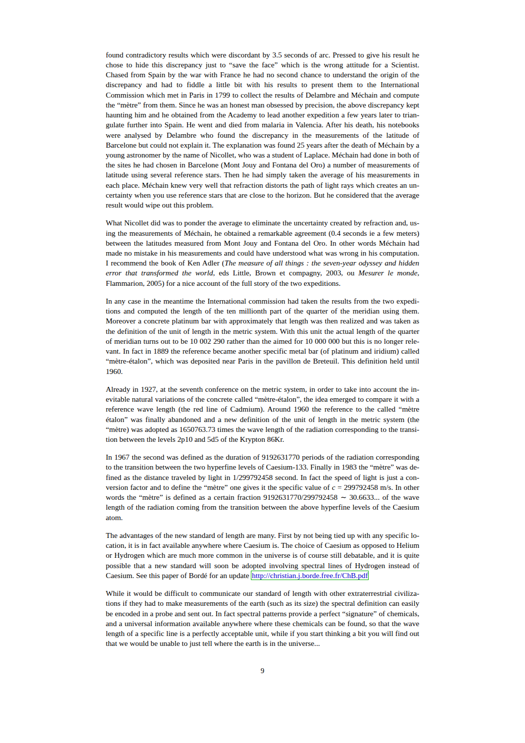found contradictory results which were discordant by 3.5 seconds of arc. Pressed to give his result he chose to hide this discrepancy just to “save the face” which is the wrong attitude for a Scientist. Chased from Spain by the war with France he had no second chance to understand the origin of the discrepancy and had to fiddle a little bit with his results to present them to the International Commission which met in Paris in 1799 to collect the results of Delambre and Méchain and compute the “mètre” from them. Since he was an honest man obsessed by precision, the above discrepancy kept haunting him and he obtained from the Academy to lead another expedition a few years later to triangulate further into Spain. He went and died from malaria in Valencia. After his death, his notebooks were analysed by Delambre who found the discrepancy in the measurements of the latitude of Barcelone but could not explain it. The explanation was found 25 years after the death of Méchain by a young astronomer by the name of Nicollet, who was a student of Laplace. Méchain had done in both of the sites he had chosen in Barcelone (Mont Jouy and Fontana del Oro) a number of measurements of latitude using several reference stars. Then he had simply taken the average of his measurements in each place. Méchain knew very well that refraction distorts the path of light rays which creates an uncertainty when you use reference stars that are close to the horizon. But he considered that the average result would wipe out this problem.
What Nicollet did was to ponder the average to eliminate the uncertainty created by refraction and, using the measurements of Méchain, he obtained a remarkable agreement (0.4 seconds ie a few meters) between the latitudes measured from Mont Jouy and Fontana del Oro. In other words Méchain had made no mistake in his measurements and could have understood what was wrong in his computation. I recommend the book of Ken Adler (The measure of all things : the seven-year odyssey and hidden error that transformed the world, eds Little, Brown et compagny, 2003, ou Mesurer le monde, Flammarion, 2005) for a nice account of the full story of the two expeditions.
In any case in the meantime the International commission had taken the results from the two expeditions and computed the length of the ten millionth part of the quarter of the meridian using them. Moreover a concrete platinum bar with approximately that length was then realized and was taken as the definition of the unit of length in the metric system. With this unit the actual length of the quarter of meridian turns out to be 10 002 290 rather than the aimed for 10 000 000 but this is no longer relevant. In fact in 1889 the reference became another specific metal bar (of platinum and iridium) called “mètre-étalon”, which was deposited near Paris in the pavillon de Breteuil. This definition held until 1960.
Already in 1927, at the seventh conference on the metric system, in order to take into account the inevitable natural variations of the concrete called “mètre-étalon”, the idea emerged to compare it with a reference wave length (the red line of Cadmium). Around 1960 the reference to the called “mètre étalon” was finally abandoned and a new definition of the unit of length in the metric system (the “mètre) was adopted as 1650763.73 times the wave length of the radiation corresponding to the transition between the levels 2p10 and 5d5 of the Krypton 86Kr.
In 1967 the second was defined as the duration of 9192631770 periods of the radiation corresponding to the transition between the two hyperfine levels of Caesium-133. Finally in 1983 the “mètre” was defined as the distance traveled by light in 1/299792458 second. In fact the speed of light is just a conversion factor and to define the “mètre” one gives it the specific value of c = 299792458 m/s. In other words the “mètre” is defined as a certain fraction 9192631770/299792458 ∼ 30.6633... of the wave length of the radiation coming from the transition between the above hyperfine levels of the Caesium atom.
The advantages of the new standard of length are many. First by not being tied up with any specific location, it is in fact available anywhere where Caesium is. The choice of Caesium as opposed to Helium or Hydrogen which are much more common in the universe is of course still debatable, and it is quite possible that a new standard will soon be adopted involving spectral lines of Hydrogen instead of Caesium. See this paper of Bordé for an update http://christian.j.borde.free.fr/ChB.pdf
While it would be difficult to communicate our standard of length with other extraterrestrial civilizations if they had to make measurements of the earth (such as its size) the spectral definition can easily be encoded in a probe and sent out. In fact spectral patterns provide a perfect “signature” of chemicals, and a universal information available anywhere where these chemicals can be found, so that the wave length of a specific line is a perfectly acceptable unit, while if you start thinking a bit you will find out that we would be unable to just tell where the earth is in the universe...
9